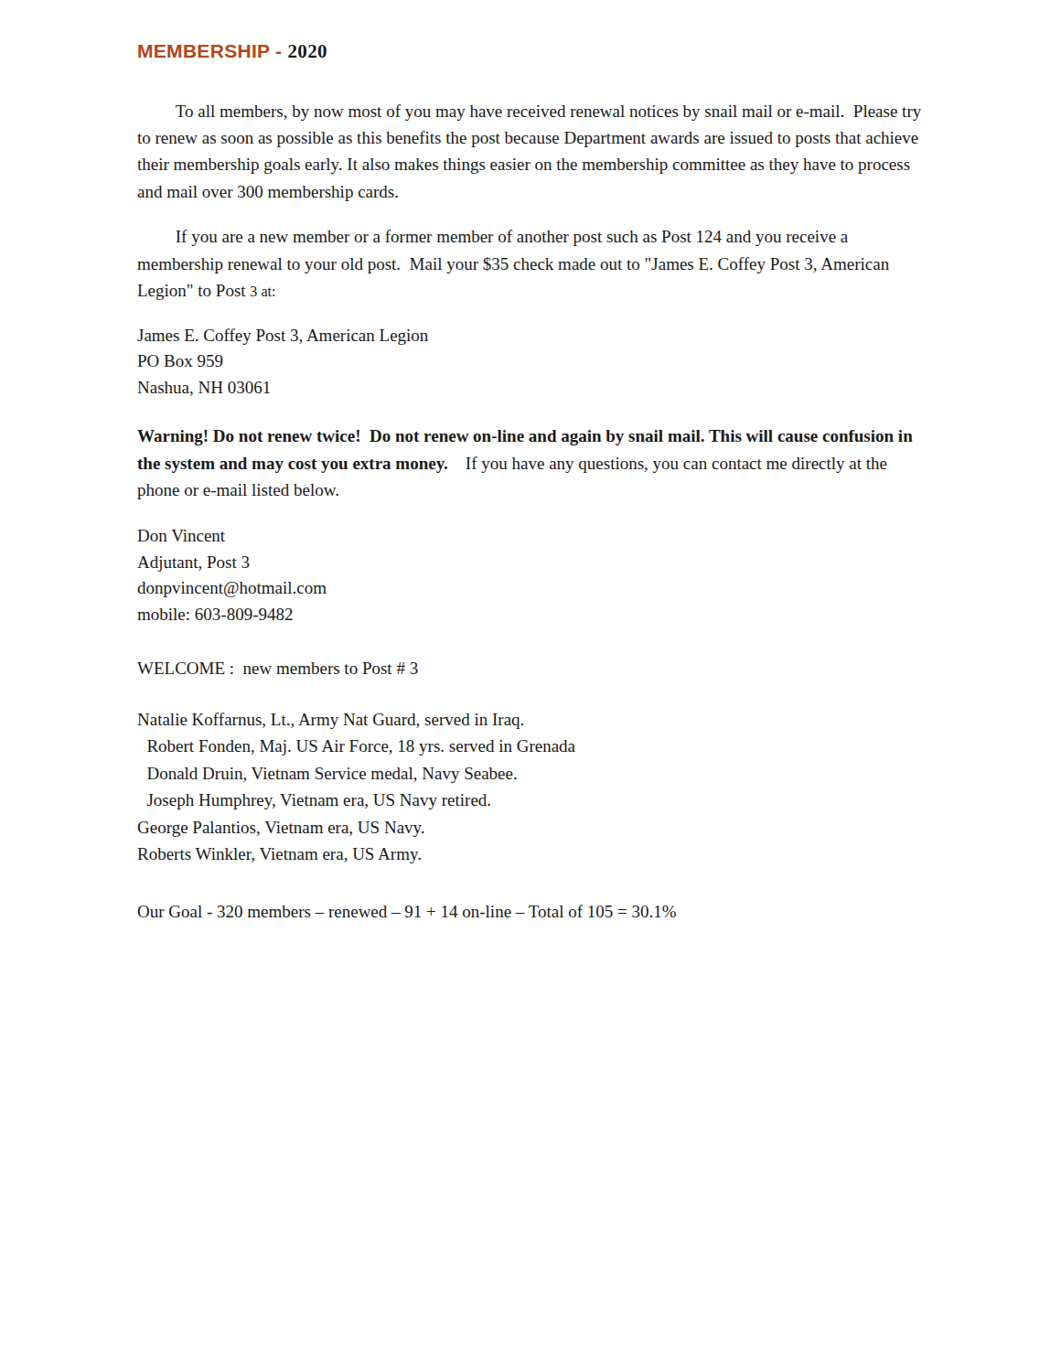MEMBERSHIP - 2020
To all members, by now most of you may have received renewal notices by snail mail or e-mail. Please try to renew as soon as possible as this benefits the post because Department awards are issued to posts that achieve their membership goals early. It also makes things easier on the membership committee as they have to process and mail over 300 membership cards.
If you are a new member or a former member of another post such as Post 124 and you receive a membership renewal to your old post. Mail your $35 check made out to "James E. Coffey Post 3, American Legion" to Post 3 at:
James E. Coffey Post 3, American Legion
PO Box 959
Nashua, NH 03061
Warning! Do not renew twice! Do not renew on-line and again by snail mail. This will cause confusion in the system and may cost you extra money. If you have any questions, you can contact me directly at the phone or e-mail listed below.
Don Vincent
Adjutant, Post 3
donpvincent@hotmail.com
mobile: 603-809-9482
WELCOME : new members to Post # 3
Natalie Koffarnus, Lt., Army Nat Guard, served in Iraq.
Robert Fonden, Maj. US Air Force, 18 yrs. served in Grenada
Donald Druin, Vietnam Service medal, Navy Seabee.
Joseph Humphrey, Vietnam era, US Navy retired.
George Palantios, Vietnam era, US Navy.
Roberts Winkler, Vietnam era, US Army.
Our Goal - 320 members – renewed – 91 + 14 on-line – Total of 105 = 30.1%